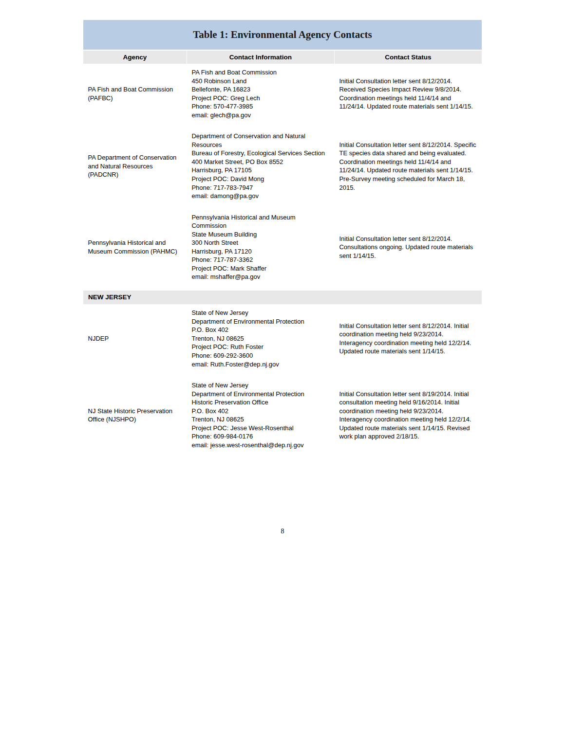Table 1: Environmental Agency Contacts
| Agency | Contact Information | Contact Status |
| --- | --- | --- |
| PA Fish and Boat Commission (PAFBC) | PA Fish and Boat Commission 450 Robinson Land Bellefonte, PA 16823 Project POC: Greg Lech Phone: 570-477-3985 email: glech@pa.gov | Initial Consultation letter sent 8/12/2014. Received Species Impact Review 9/8/2014. Coordination meetings held 11/4/14 and 11/24/14. Updated route materials sent 1/14/15. |
| PA Department of Conservation and Natural Resources (PADCNR) | Department of Conservation and Natural Resources Bureau of Forestry, Ecological Services Section 400 Market Street, PO Box 8552 Harrisburg, PA 17105 Project POC: David Mong Phone: 717-783-7947 email: damong@pa.gov | Initial Consultation letter sent 8/12/2014. Specific TE species data shared and being evaluated. Coordination meetings held 11/4/14 and 11/24/14. Updated route materials sent 1/14/15. Pre-Survey meeting scheduled for March 18, 2015. |
| Pennsylvania Historical and Museum Commission (PAHMC) | Pennsylvania Historical and Museum Commission State Museum Building 300 North Street Harrisburg, PA 17120 Phone: 717-787-3362 Project POC: Mark Shaffer email: mshaffer@pa.gov | Initial Consultation letter sent 8/12/2014. Consultations ongoing. Updated route materials sent 1/14/15. |
| NEW JERSEY |
| NJDEP | State of New Jersey Department of Environmental Protection P.O. Box 402 Trenton, NJ 08625 Project POC: Ruth Foster Phone: 609-292-3600 email: Ruth.Foster@dep.nj.gov | Initial Consultation letter sent 8/12/2014. Initial coordination meeting held 9/23/2014. Interagency coordination meeting held 12/2/14. Updated route materials sent 1/14/15. |
| NJ State Historic Preservation Office (NJSHPO) | State of New Jersey Department of Environmental Protection Historic Preservation Office P.O. Box 402 Trenton, NJ 08625 Project POC: Jesse West-Rosenthal Phone: 609-984-0176 email: jesse.west-rosenthal@dep.nj.gov | Initial Consultation letter sent 8/19/2014. Initial consultation meeting held 9/16/2014. Initial coordination meeting held 9/23/2014. Interagency coordination meeting held 12/2/14. Updated route materials sent 1/14/15. Revised work plan approved 2/18/15. |
8